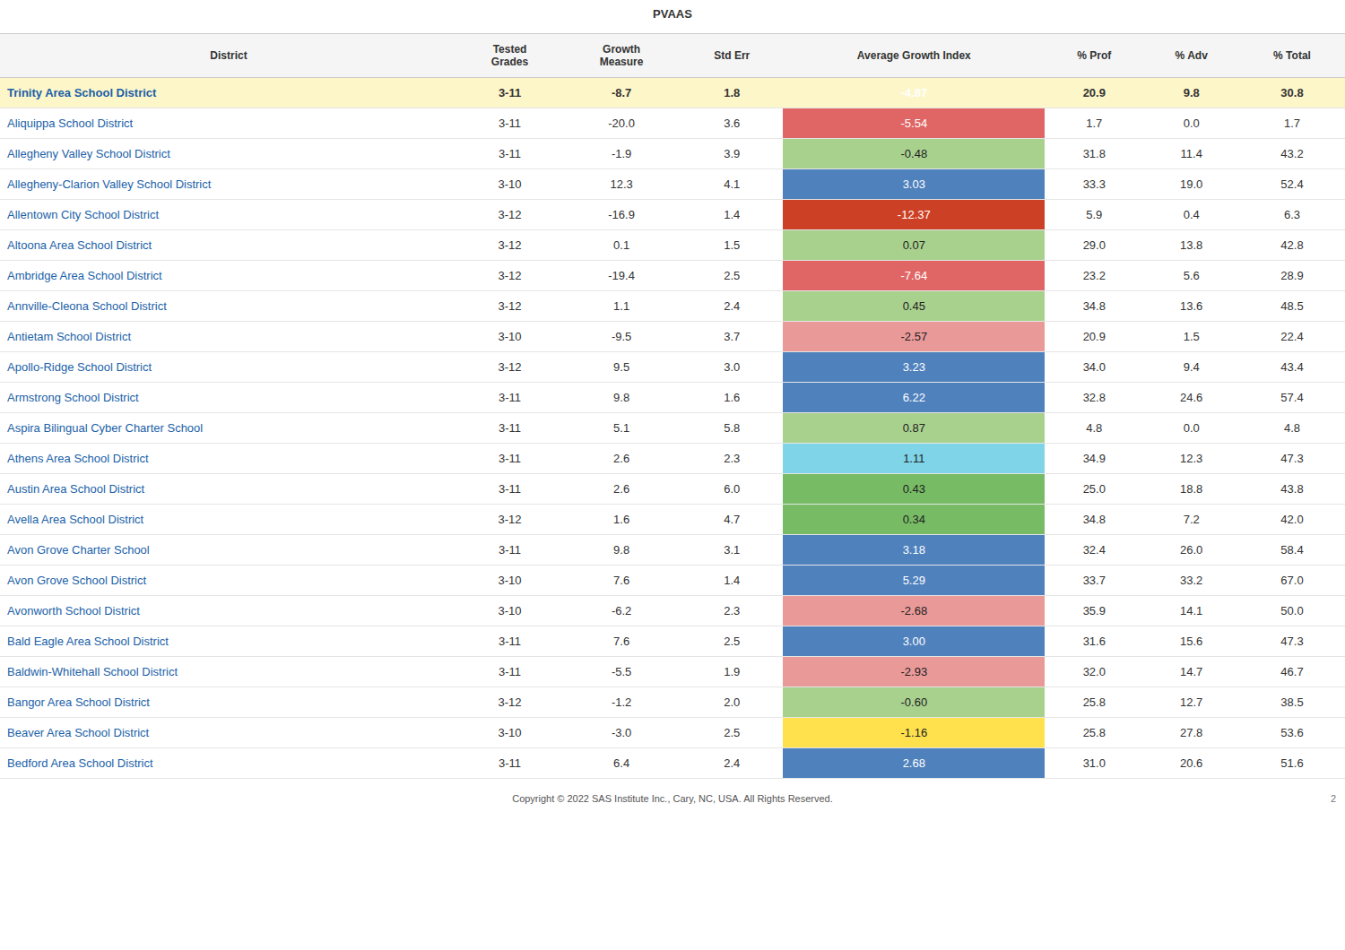PVAAS
| District | Tested Grades | Growth Measure | Std Err | Average Growth Index | % Prof | % Adv | % Total |
| --- | --- | --- | --- | --- | --- | --- | --- |
| Trinity Area School District | 3-11 | -8.7 | 1.8 | -4.87 | 20.9 | 9.8 | 30.8 |
| Aliquippa School District | 3-11 | -20.0 | 3.6 | -5.54 | 1.7 | 0.0 | 1.7 |
| Allegheny Valley School District | 3-11 | -1.9 | 3.9 | -0.48 | 31.8 | 11.4 | 43.2 |
| Allegheny-Clarion Valley School District | 3-10 | 12.3 | 4.1 | 3.03 | 33.3 | 19.0 | 52.4 |
| Allentown City School District | 3-12 | -16.9 | 1.4 | -12.37 | 5.9 | 0.4 | 6.3 |
| Altoona Area School District | 3-12 | 0.1 | 1.5 | 0.07 | 29.0 | 13.8 | 42.8 |
| Ambridge Area School District | 3-12 | -19.4 | 2.5 | -7.64 | 23.2 | 5.6 | 28.9 |
| Annville-Cleona School District | 3-12 | 1.1 | 2.4 | 0.45 | 34.8 | 13.6 | 48.5 |
| Antietam School District | 3-10 | -9.5 | 3.7 | -2.57 | 20.9 | 1.5 | 22.4 |
| Apollo-Ridge School District | 3-12 | 9.5 | 3.0 | 3.23 | 34.0 | 9.4 | 43.4 |
| Armstrong School District | 3-11 | 9.8 | 1.6 | 6.22 | 32.8 | 24.6 | 57.4 |
| Aspira Bilingual Cyber Charter School | 3-11 | 5.1 | 5.8 | 0.87 | 4.8 | 0.0 | 4.8 |
| Athens Area School District | 3-11 | 2.6 | 2.3 | 1.11 | 34.9 | 12.3 | 47.3 |
| Austin Area School District | 3-11 | 2.6 | 6.0 | 0.43 | 25.0 | 18.8 | 43.8 |
| Avella Area School District | 3-12 | 1.6 | 4.7 | 0.34 | 34.8 | 7.2 | 42.0 |
| Avon Grove Charter School | 3-11 | 9.8 | 3.1 | 3.18 | 32.4 | 26.0 | 58.4 |
| Avon Grove School District | 3-10 | 7.6 | 1.4 | 5.29 | 33.7 | 33.2 | 67.0 |
| Avonworth School District | 3-10 | -6.2 | 2.3 | -2.68 | 35.9 | 14.1 | 50.0 |
| Bald Eagle Area School District | 3-11 | 7.6 | 2.5 | 3.00 | 31.6 | 15.6 | 47.3 |
| Baldwin-Whitehall School District | 3-11 | -5.5 | 1.9 | -2.93 | 32.0 | 14.7 | 46.7 |
| Bangor Area School District | 3-12 | -1.2 | 2.0 | -0.60 | 25.8 | 12.7 | 38.5 |
| Beaver Area School District | 3-10 | -3.0 | 2.5 | -1.16 | 25.8 | 27.8 | 53.6 |
| Bedford Area School District | 3-11 | 6.4 | 2.4 | 2.68 | 31.0 | 20.6 | 51.6 |
Copyright © 2022 SAS Institute Inc., Cary, NC, USA. All Rights Reserved. 2